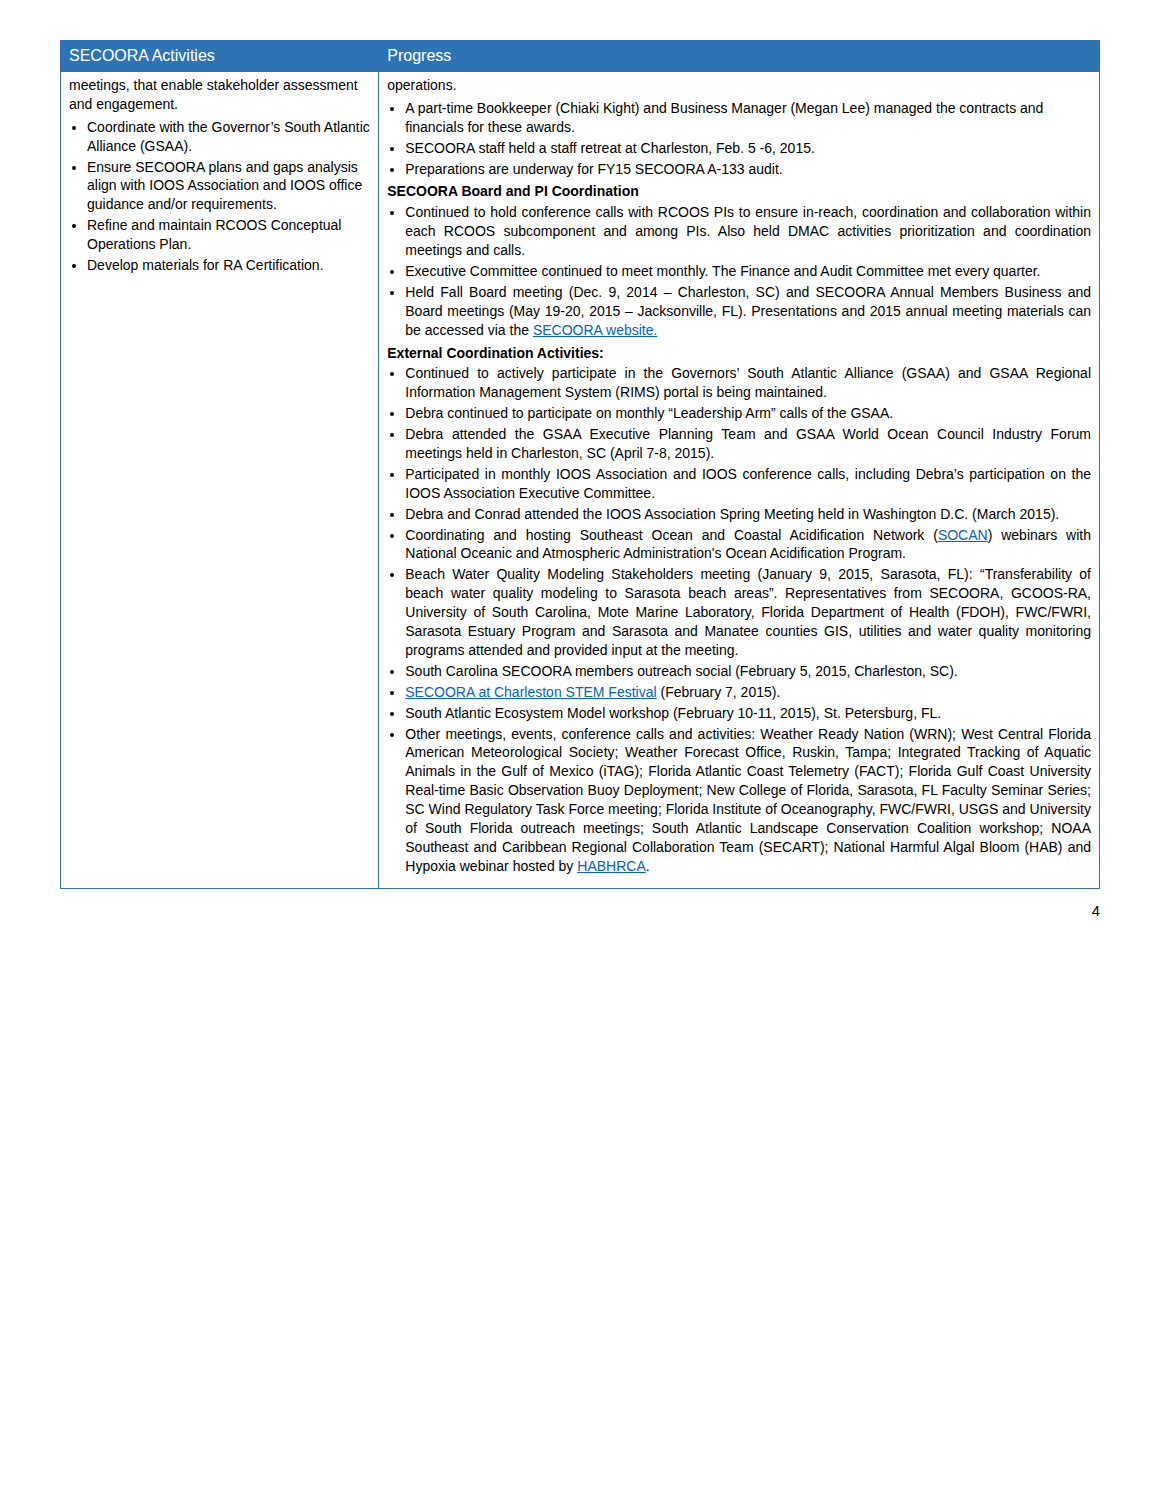| SECOORA Activities | Progress |
| --- | --- |
| meetings, that enable stakeholder assessment and engagement. Coordinate with the Governor’s South Atlantic Alliance (GSAA). Ensure SECOORA plans and gaps analysis align with IOOS Association and IOOS office guidance and/or requirements. Refine and maintain RCOOS Conceptual Operations Plan. Develop materials for RA Certification. | operations. A part-time Bookkeeper (Chiaki Kight) and Business Manager (Megan Lee) managed the contracts and financials for these awards. SECOORA staff held a staff retreat at Charleston, Feb. 5 -6, 2015. Preparations are underway for FY15 SECOORA A-133 audit. SECOORA Board and PI Coordination Continued to hold conference calls with RCOOS PIs to ensure in-reach, coordination and collaboration within each RCOOS subcomponent and among PIs. Also held DMAC activities prioritization and coordination meetings and calls. Executive Committee continued to meet monthly. The Finance and Audit Committee met every quarter. Held Fall Board meeting (Dec. 9, 2014 – Charleston, SC) and SECOORA Annual Members Business and Board meetings (May 19-20, 2015 – Jacksonville, FL). Presentations and 2015 annual meeting materials can be accessed via the SECOORA website. External Coordination Activities: Continued to actively participate in the Governors’ South Atlantic Alliance (GSAA) and GSAA Regional Information Management System (RIMS) portal is being maintained. Debra continued to participate on monthly “Leadership Arm” calls of the GSAA. Debra attended the GSAA Executive Planning Team and GSAA World Ocean Council Industry Forum meetings held in Charleston, SC (April 7-8, 2015). Participated in monthly IOOS Association and IOOS conference calls, including Debra’s participation on the IOOS Association Executive Committee. Debra and Conrad attended the IOOS Association Spring Meeting held in Washington D.C. (March 2015). Coordinating and hosting Southeast Ocean and Coastal Acidification Network ( SOCAN ) webinars with National Oceanic and Atmospheric Administration's Ocean Acidification Program. Beach Water Quality Modeling Stakeholders meeting (January 9, 2015, Sarasota, FL): “Transferability of beach water quality modeling to Sarasota beach areas”. Representatives from SECOORA, GCOOS-RA, University of South Carolina, Mote Marine Laboratory, Florida Department of Health (FDOH), FWC/FWRI, Sarasota Estuary Program and Sarasota and Manatee counties GIS, utilities and water quality monitoring programs attended and provided input at the meeting. South Carolina SECOORA members outreach social (February 5, 2015, Charleston, SC). SECOORA at Charleston STEM Festival (February 7, 2015). South Atlantic Ecosystem Model workshop (February 10-11, 2015), St. Petersburg, FL. Other meetings, events, conference calls and activities: Weather Ready Nation (WRN); West Central Florida American Meteorological Society; Weather Forecast Office, Ruskin, Tampa; Integrated Tracking of Aquatic Animals in the Gulf of Mexico (iTAG); Florida Atlantic Coast Telemetry (FACT); Florida Gulf Coast University Real-time Basic Observation Buoy Deployment; New College of Florida, Sarasota, FL Faculty Seminar Series; SC Wind Regulatory Task Force meeting; Florida Institute of Oceanography, FWC/FWRI, USGS and University of South Florida outreach meetings; South Atlantic Landscape Conservation Coalition workshop; NOAA Southeast and Caribbean Regional Collaboration Team (SECART); National Harmful Algal Bloom (HAB) and Hypoxia webinar hosted by HABHRCA . |
4